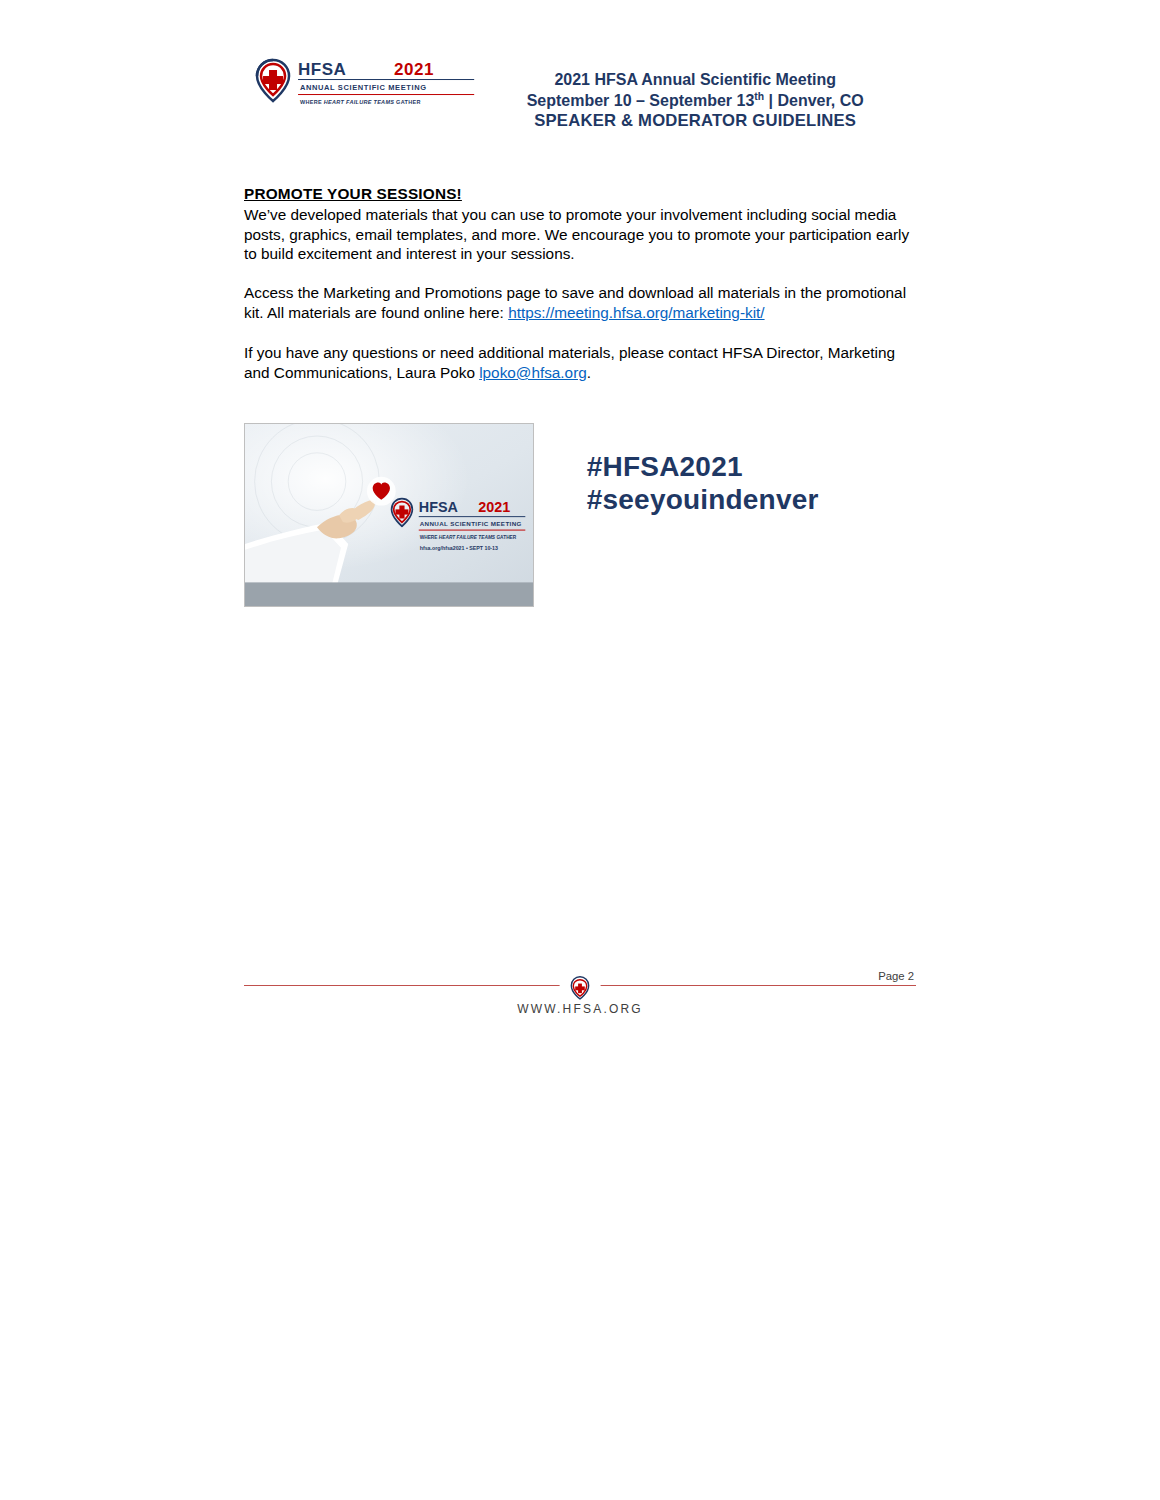HFSA 2021 ANNUAL SCIENTIFIC MEETING WHERE HEART FAILURE TEAMS GATHER
2021 HFSA Annual Scientific Meeting
September 10 – September 13th | Denver, CO
SPEAKER & MODERATOR GUIDELINES
PROMOTE YOUR SESSIONS!
We’ve developed materials that you can use to promote your involvement including social media posts, graphics, email templates, and more. We encourage you to promote your participation early to build excitement and interest in your sessions.
Access the Marketing and Promotions page to save and download all materials in the promotional kit. All materials are found online here: https://meeting.hfsa.org/marketing-kit/
If you have any questions or need additional materials, please contact HFSA Director, Marketing and Communications, Laura Poko lpoko@hfsa.org.
HFSA 2021 ANNUAL SCIENTIFIC MEETING WHERE HEART FAILURE TEAMS GATHER hfsa.org/hfsa2021 • SEPT 10-13
#HFSA2021
#seeyouindenver
Page 2
WWW.HFSA.ORG